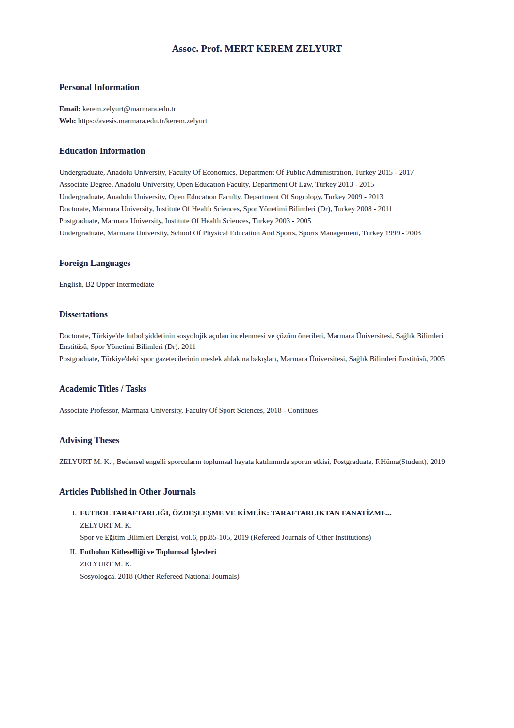Assoc. Prof. MERT KEREM ZELYURT
Personal Information
Email: kerem.zelyurt@marmara.edu.tr
Web: https://avesis.marmara.edu.tr/kerem.zelyurt
Education Information
Undergraduate, Anadolu University, Faculty Of Economıcs, Department Of Publıc Admınıstratıon, Turkey 2015 - 2017
Associate Degree, Anadolu University, Open Educatıon Faculty, Department Of Law, Turkey 2013 - 2015
Undergraduate, Anadolu University, Open Educatıon Faculty, Department Of Sogıology, Turkey 2009 - 2013
Doctorate, Marmara University, Institute Of Health Sciences, Spor Yönetimi Bilimleri (Dr), Turkey 2008 - 2011
Postgraduate, Marmara University, Institute Of Health Sciences, Turkey 2003 - 2005
Undergraduate, Marmara University, School Of Physical Education And Sports, Sports Management, Turkey 1999 - 2003
Foreign Languages
English, B2 Upper Intermediate
Dissertations
Doctorate, Türkiye'de futbol şiddetinin sosyolojik açıdan incelenmesi ve çözüm önerileri, Marmara Üniversitesi, Sağlık Bilimleri Enstitüsü, Spor Yönetimi Bilimleri (Dr), 2011
Postgraduate, Türkiye'deki spor gazetecilerinin meslek ahlakına bakışları, Marmara Üniversitesi, Sağlık Bilimleri Enstitüsü, 2005
Academic Titles / Tasks
Associate Professor, Marmara University, Faculty Of Sport Sciences, 2018 - Continues
Advising Theses
ZELYURT M. K. , Bedensel engelli sporcuların toplumsal hayata katılımında sporun etkisi, Postgraduate, F.Hüma(Student), 2019
Articles Published in Other Journals
FUTBOL TARAFTARLIĞI, ÖZDEŞLEŞME VE KİMLİK: TARAFTARLIKTAN FANATİZME...
ZELYURT M. K.
Spor ve Eğitim Bilimleri Dergisi, vol.6, pp.85-105, 2019 (Refereed Journals of Other Institutions)
Futbolun Kitleselliği ve Toplumsal İşlevleri
ZELYURT M. K.
Sosyologca, 2018 (Other Refereed National Journals)